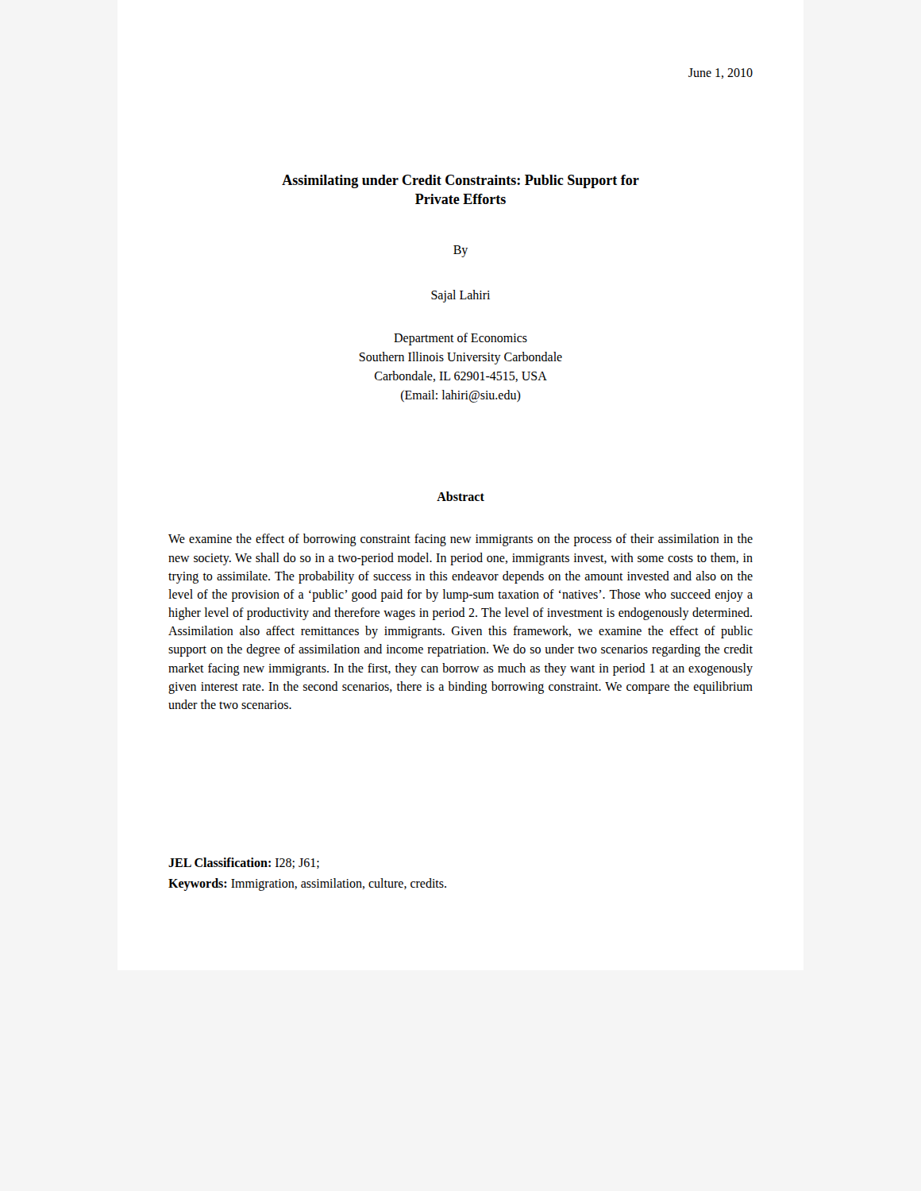June 1, 2010
Assimilating under Credit Constraints: Public Support for
Private Efforts
By
Sajal Lahiri
Department of Economics
Southern Illinois University Carbondale
Carbondale, IL 62901-4515, USA
(Email: lahiri@siu.edu)
Abstract
We examine the effect of borrowing constraint facing new immigrants on the process of their assimilation in the new society. We shall do so in a two-period model. In period one, immigrants invest, with some costs to them, in trying to assimilate. The probability of success in this endeavor depends on the amount invested and also on the level of the provision of a ‘public’ good paid for by lump-sum taxation of ‘natives’. Those who succeed enjoy a higher level of productivity and therefore wages in period 2. The level of investment is endogenously determined. Assimilation also affect remittances by immigrants. Given this framework, we examine the effect of public support on the degree of assimilation and income repatriation. We do so under two scenarios regarding the credit market facing new immigrants. In the first, they can borrow as much as they want in period 1 at an exogenously given interest rate. In the second scenarios, there is a binding borrowing constraint. We compare the equilibrium under the two scenarios.
JEL Classification: I28; J61;
Keywords: Immigration, assimilation, culture, credits.